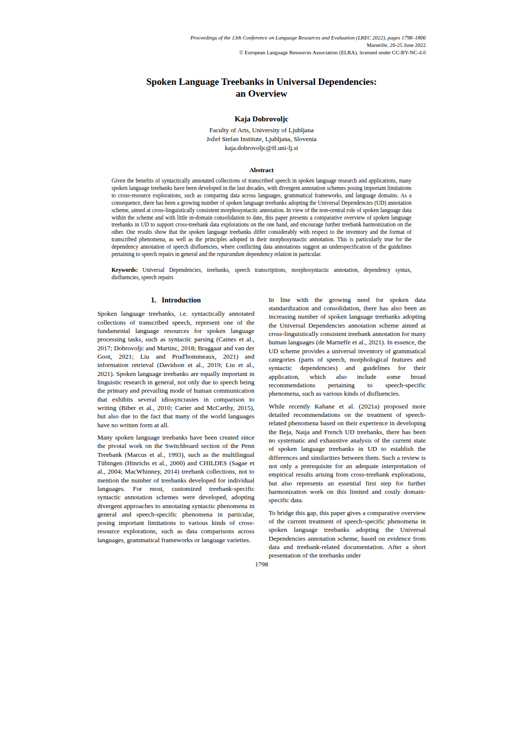Proceedings of the 13th Conference on Language Resources and Evaluation (LREC 2022), pages 1798–1806
Marseille, 20-25 June 2022
© European Language Resources Association (ELRA), licensed under CC-BY-NC-4.0
Spoken Language Treebanks in Universal Dependencies:
an Overview
Kaja Dobrovoljc
Faculty of Arts, University of Ljubljana
Jožef Stefan Institute, Ljubljana, Slovenia
kaja.dobrovoljc@ff.uni-lj.si
Abstract
Given the benefits of syntactically annotated collections of transcribed speech in spoken language research and applications, many spoken language treebanks have been developed in the last decades, with divergent annotation schemes posing important limitations to cross-resource explorations, such as comparing data across languages, grammatical frameworks, and language domains. As a consequence, there has been a growing number of spoken language treebanks adopting the Universal Dependencies (UD) annotation scheme, aimed at cross-linguistically consistent morphosyntactic annotation. In view of the non-central role of spoken language data within the scheme and with little in-domain consolidation to date, this paper presents a comparative overview of spoken language treebanks in UD to support cross-treebank data explorations on the one hand, and encourage further treebank harmonization on the other. Our results show that the spoken language treebanks differ considerably with respect to the inventory and the format of transcribed phenomena, as well as the principles adopted in their morphosyntactic annotation. This is particularly true for the dependency annotation of speech disfluencies, where conflicting data annotations suggest an underspecification of the guidelines pertaining to speech repairs in general and the reparandum dependency relation in particular.
Keywords: Universal Dependencies, treebanks, speech transcriptions, morphosyntactic annotation, dependency syntax, disfluencies, speech repairs
1. Introduction
Spoken language treebanks, i.e. syntactically annotated collections of transcribed speech, represent one of the fundamental language resources for spoken language processing tasks, such as syntactic parsing (Caines et al., 2017; Dobrovoljc and Martinc, 2018; Braggaar and van der Goot, 2021; Liu and Prud'hommeaux, 2021) and information retrieval (Davidson et al., 2019; Liu et al., 2021). Spoken language treebanks are equally important in linguistic research in general, not only due to speech being the primary and prevailing mode of human communication that exhibits several idiosyncrasies in comparison to writing (Biber et al., 2010; Carter and McCarthy, 2015), but also due to the fact that many of the world languages have no written form at all.
Many spoken language treebanks have been created since the pivotal work on the Switchboard section of the Penn Treebank (Marcus et al., 1993), such as the multilingual Tübingen (Hinrichs et al., 2000) and CHILDES (Sagae et al., 2004; MacWhinney, 2014) treebank collections, not to mention the number of treebanks developed for individual languages. For most, customized treebank-specific syntactic annotation schemes were developed, adopting divergent approaches to annotating syntactic phenomena in general and speech-specific phenomena in particular, posing important limitations to various kinds of cross-resource explorations, such as data comparisons across languages, grammatical frameworks or language varieties.
In line with the growing need for spoken data standardization and consolidation, there has also been an increasing number of spoken language treebanks adopting the Universal Dependencies annotation scheme aimed at cross-linguistically consistent treebank annotation for many human languages (de Marneffe et al., 2021). In essence, the UD scheme provides a universal inventory of grammatical categories (parts of speech, morphological features and syntactic dependencies) and guidelines for their application, which also include some broad recommendations pertaining to speech-specific phenomena, such as various kinds of disfluencies.
While recently Kahane et al. (2021a) proposed more detailed recommendations on the treatment of speech-related phenomena based on their experience in developing the Beja, Naija and French UD treebanks, there has been no systematic and exhaustive analysis of the current state of spoken language treebanks in UD to establish the differences and similarities between them. Such a review is not only a prerequisite for an adequate interpretation of empirical results arising from cross-treebank explorations, but also represents an essential first step for further harmonization work on this limited and costly domain-specific data.
To bridge this gap, this paper gives a comparative overview of the current treatment of speech-specific phenomena in spoken language treebanks adopting the Universal Dependencies annotation scheme, based on evidence from data and treebank-related documentation. After a short presentation of the treebanks under
1798